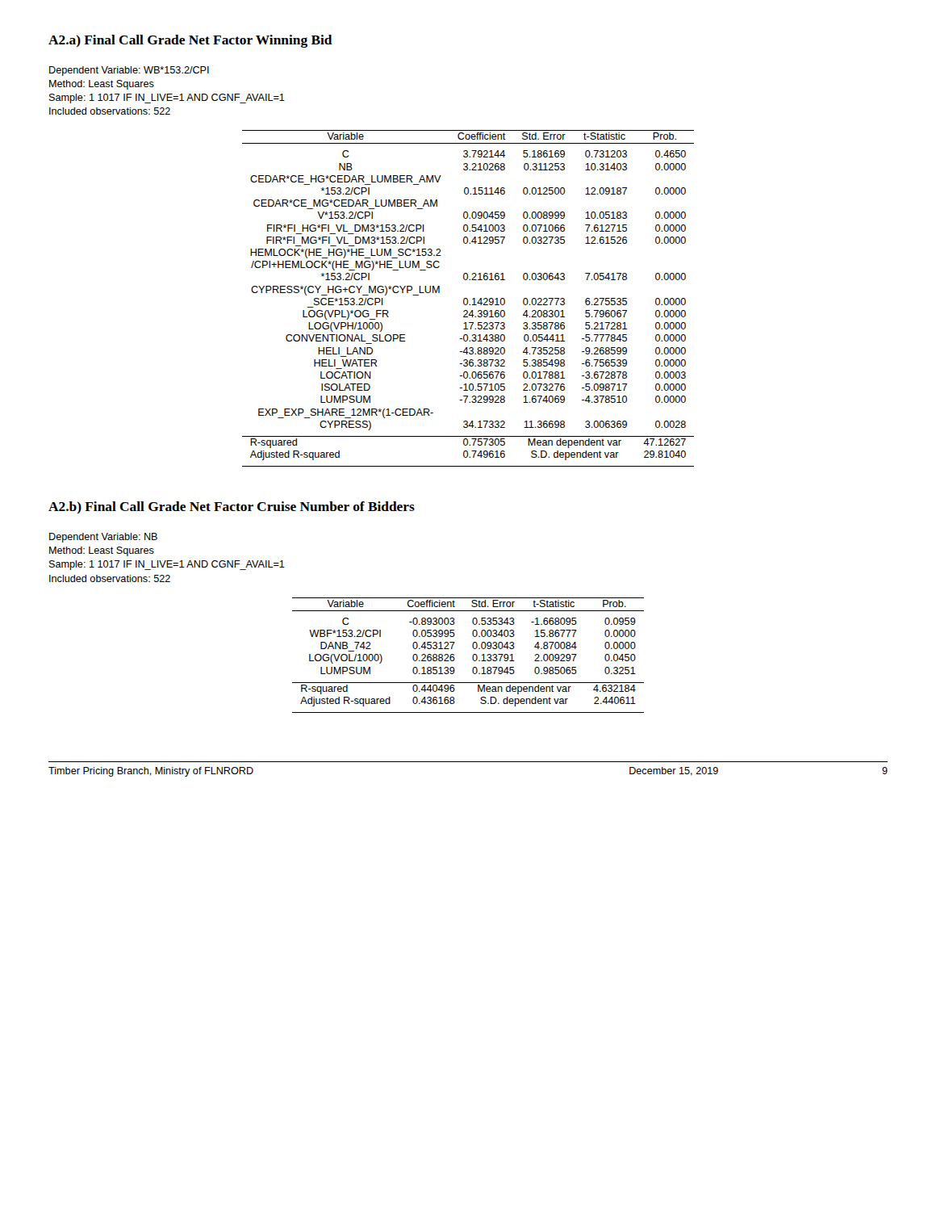A2.a) Final Call Grade Net Factor Winning Bid
Dependent Variable: WB*153.2/CPI
Method: Least Squares
Sample: 1 1017 IF IN_LIVE=1 AND CGNF_AVAIL=1
Included observations: 522
| Variable | Coefficient | Std. Error | t-Statistic | Prob. |
| --- | --- | --- | --- | --- |
| C | 3.792144 | 5.186169 | 0.731203 | 0.4650 |
| NB | 3.210268 | 0.311253 | 10.31403 | 0.0000 |
| CEDAR*CE_HG*CEDAR_LUMBER_AMV | | | | |
| *153.2/CPI | 0.151146 | 0.012500 | 12.09187 | 0.0000 |
| CEDAR*CE_MG*CEDAR_LUMBER_AM | | | | |
| V*153.2/CPI | 0.090459 | 0.008999 | 10.05183 | 0.0000 |
| FIR*FI_HG*FI_VL_DM3*153.2/CPI | 0.541003 | 0.071066 | 7.612715 | 0.0000 |
| FIR*FI_MG*FI_VL_DM3*153.2/CPI | 0.412957 | 0.032735 | 12.61526 | 0.0000 |
| HEMLOCK*(HE_HG)*HE_LUM_SC*153.2 | | | | |
| /CPI+HEMLOCK*(HE_MG)*HE_LUM_SC | | | | |
| *153.2/CPI | 0.216161 | 0.030643 | 7.054178 | 0.0000 |
| CYPRESS*(CY_HG+CY_MG)*CYP_LUM | | | | |
| _SCE*153.2/CPI | 0.142910 | 0.022773 | 6.275535 | 0.0000 |
| LOG(VPL)*OG_FR | 24.39160 | 4.208301 | 5.796067 | 0.0000 |
| LOG(VPH/1000) | 17.52373 | 3.358786 | 5.217281 | 0.0000 |
| CONVENTIONAL_SLOPE | -0.314380 | 0.054411 | -5.777845 | 0.0000 |
| HELI_LAND | -43.88920 | 4.735258 | -9.268599 | 0.0000 |
| HELI_WATER | -36.38732 | 5.385498 | -6.756539 | 0.0000 |
| LOCATION | -0.065676 | 0.017881 | -3.672878 | 0.0003 |
| ISOLATED | -10.57105 | 2.073276 | -5.098717 | 0.0000 |
| LUMPSUM | -7.329928 | 1.674069 | -4.378510 | 0.0000 |
| EXP_EXP_SHARE_12MR*(1-CEDAR- | | | | |
| CYPRESS) | 34.17332 | 11.36698 | 3.006369 | 0.0028 |
| R-squared | 0.757305 | Mean dependent var | 47.12627 |
| Adjusted R-squared | 0.749616 | S.D. dependent var | 29.81040 |
A2.b) Final Call Grade Net Factor Cruise Number of Bidders
Dependent Variable: NB
Method: Least Squares
Sample: 1 1017 IF IN_LIVE=1 AND CGNF_AVAIL=1
Included observations: 522
| Variable | Coefficient | Std. Error | t-Statistic | Prob. |
| --- | --- | --- | --- | --- |
| C | -0.893003 | 0.535343 | -1.668095 | 0.0959 |
| WBF*153.2/CPI | 0.053995 | 0.003403 | 15.86777 | 0.0000 |
| DANB_742 | 0.453127 | 0.093043 | 4.870084 | 0.0000 |
| LOG(VOL/1000) | 0.268826 | 0.133791 | 2.009297 | 0.0450 |
| LUMPSUM | 0.185139 | 0.187945 | 0.985065 | 0.3251 |
| R-squared | 0.440496 | Mean dependent var | 4.632184 |
| Adjusted R-squared | 0.436168 | S.D. dependent var | 2.440611 |
Timber Pricing Branch, Ministry of FLNRORD
December 15, 2019
9